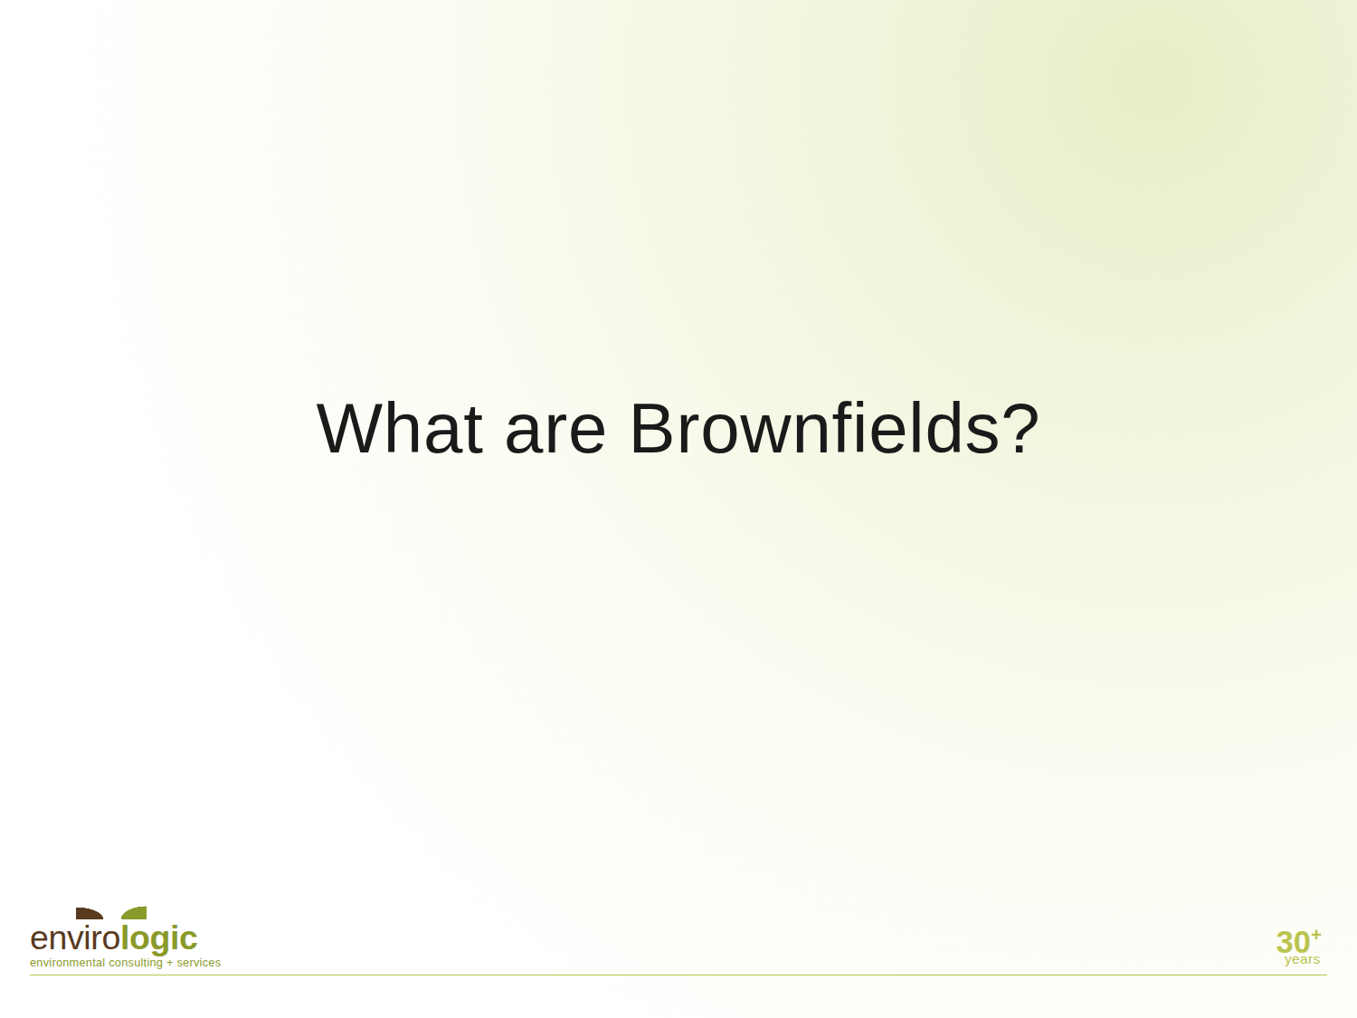What are Brownfields?
envirologic
environmental consulting + services
30+years